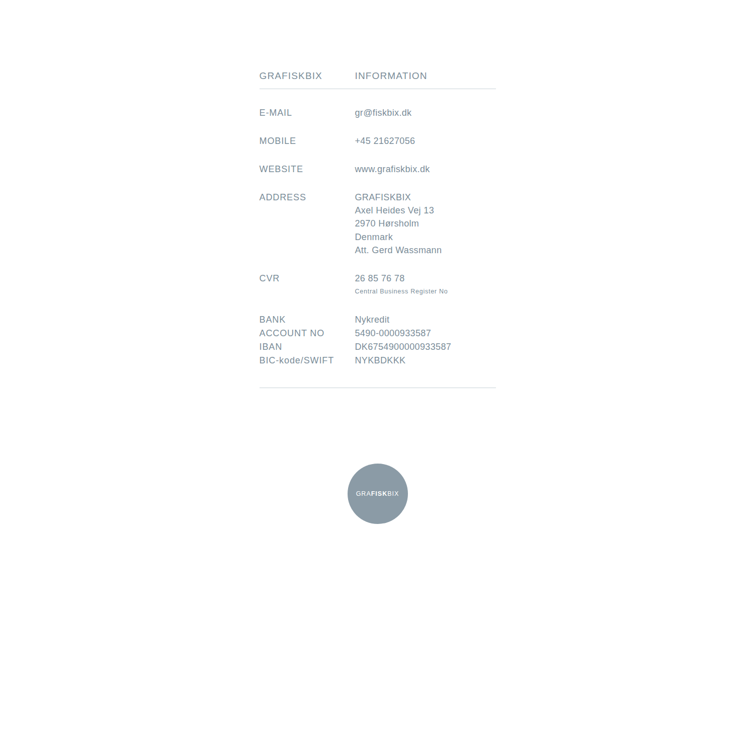GRAFISKBIX
INFORMATION
E-MAIL
gr@fiskbix.dk
MOBILE
+45 21627056
WEBSITE
www.grafiskbix.dk
ADDRESS
GRAFISKBIX Axel Heides Vej 13 2970 Hørsholm Denmark Att. Gerd Wassmann
CVR
26 85 76 78 Central Business Register No
BANK ACCOUNT NO IBAN BIC-kode/SWIFT
Nykredit 5490-0000933587 DK6754900000933587 NYKBDKKK
GRA FISK BIX